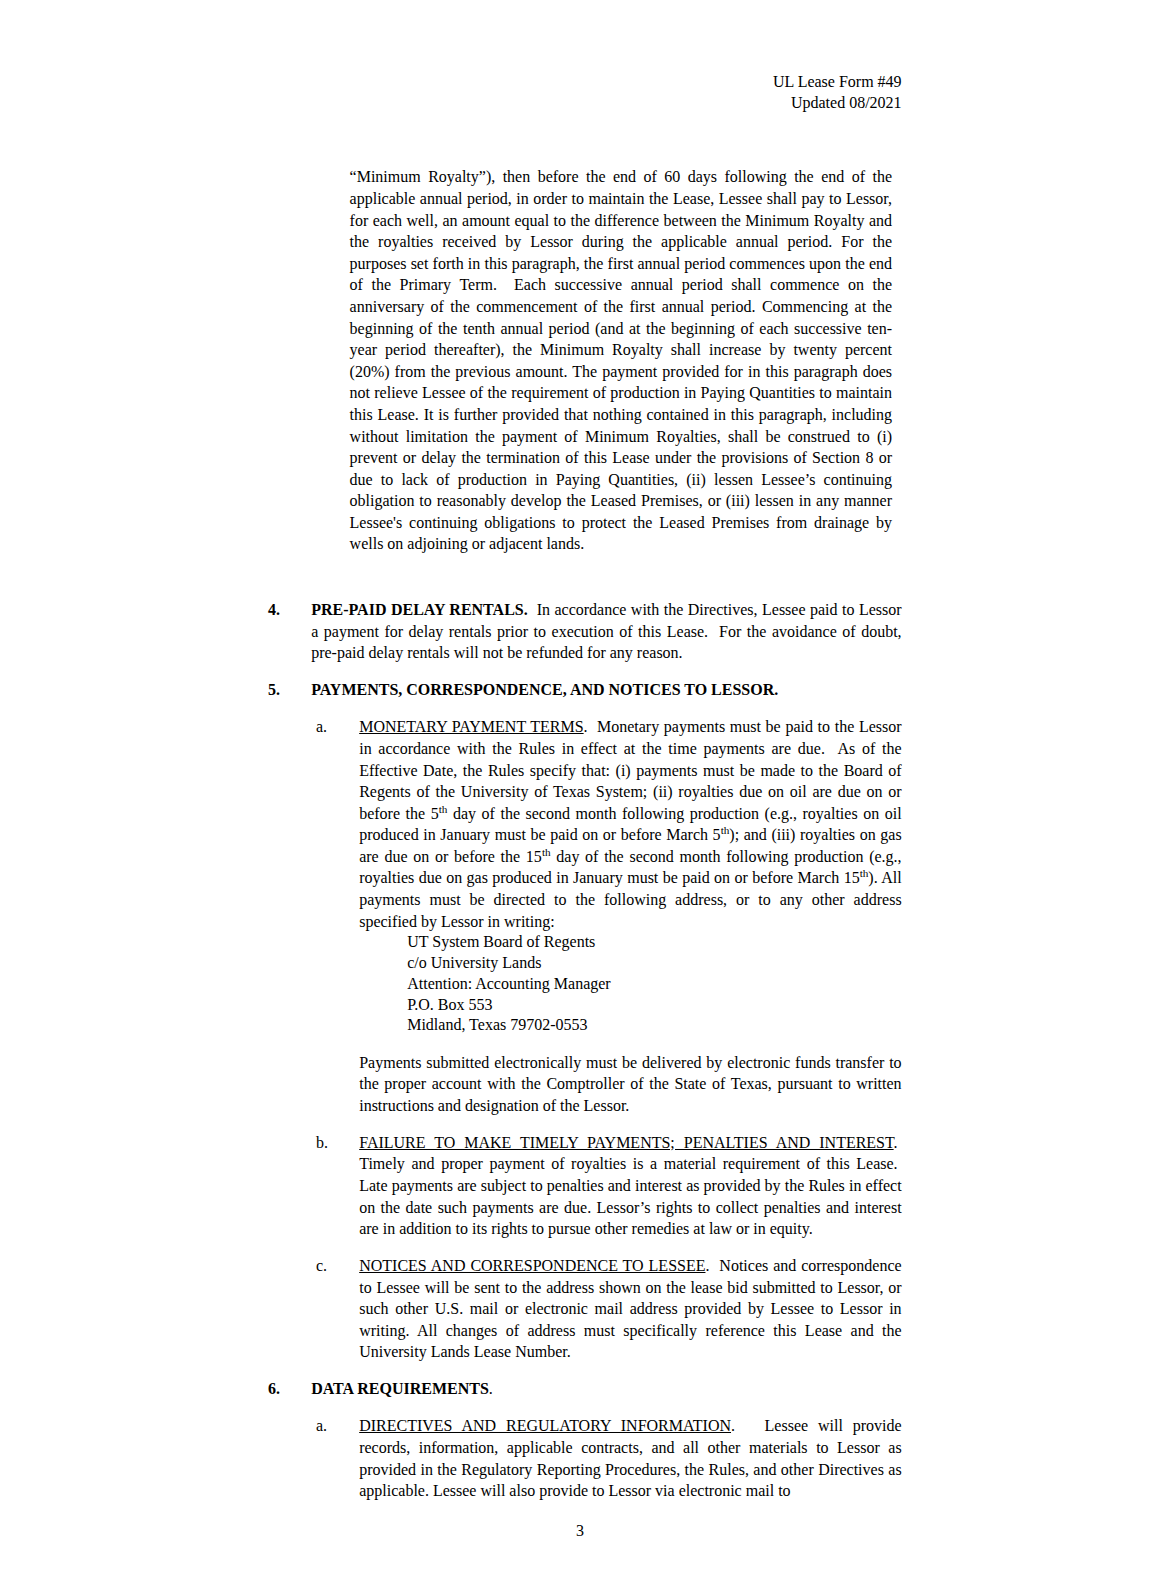UL Lease Form #49
Updated 08/2021
“Minimum Royalty”), then before the end of 60 days following the end of the applicable annual period, in order to maintain the Lease, Lessee shall pay to Lessor, for each well, an amount equal to the difference between the Minimum Royalty and the royalties received by Lessor during the applicable annual period. For the purposes set forth in this paragraph, the first annual period commences upon the end of the Primary Term. Each successive annual period shall commence on the anniversary of the commencement of the first annual period. Commencing at the beginning of the tenth annual period (and at the beginning of each successive ten-year period thereafter), the Minimum Royalty shall increase by twenty percent (20%) from the previous amount. The payment provided for in this paragraph does not relieve Lessee of the requirement of production in Paying Quantities to maintain this Lease. It is further provided that nothing contained in this paragraph, including without limitation the payment of Minimum Royalties, shall be construed to (i) prevent or delay the termination of this Lease under the provisions of Section 8 or due to lack of production in Paying Quantities, (ii) lessen Lessee’s continuing obligation to reasonably develop the Leased Premises, or (iii) lessen in any manner Lessee's continuing obligations to protect the Leased Premises from drainage by wells on adjoining or adjacent lands.
PRE-PAID DELAY RENTALS. In accordance with the Directives, Lessee paid to Lessor a payment for delay rentals prior to execution of this Lease. For the avoidance of doubt, pre-paid delay rentals will not be refunded for any reason.
PAYMENTS, CORRESPONDENCE, AND NOTICES TO LESSOR.
MONETARY PAYMENT TERMS. Monetary payments must be paid to the Lessor in accordance with the Rules in effect at the time payments are due. As of the Effective Date, the Rules specify that: (i) payments must be made to the Board of Regents of the University of Texas System; (ii) royalties due on oil are due on or before the 5th day of the second month following production (e.g., royalties on oil produced in January must be paid on or before March 5th); and (iii) royalties on gas are due on or before the 15th day of the second month following production (e.g., royalties due on gas produced in January must be paid on or before March 15th). All payments must be directed to the following address, or to any other address specified by Lessor in writing:
UT System Board of Regents
c/o University Lands
Attention: Accounting Manager
P.O. Box 553
Midland, Texas 79702-0553
Payments submitted electronically must be delivered by electronic funds transfer to the proper account with the Comptroller of the State of Texas, pursuant to written instructions and designation of the Lessor.
FAILURE TO MAKE TIMELY PAYMENTS; PENALTIES AND INTEREST. Timely and proper payment of royalties is a material requirement of this Lease. Late payments are subject to penalties and interest as provided by the Rules in effect on the date such payments are due. Lessor’s rights to collect penalties and interest are in addition to its rights to pursue other remedies at law or in equity.
NOTICES AND CORRESPONDENCE TO LESSEE. Notices and correspondence to Lessee will be sent to the address shown on the lease bid submitted to Lessor, or such other U.S. mail or electronic mail address provided by Lessee to Lessor in writing. All changes of address must specifically reference this Lease and the University Lands Lease Number.
DATA REQUIREMENTS.
DIRECTIVES AND REGULATORY INFORMATION. Lessee will provide records, information, applicable contracts, and all other materials to Lessor as provided in the Regulatory Reporting Procedures, the Rules, and other Directives as applicable. Lessee will also provide to Lessor via electronic mail to
3